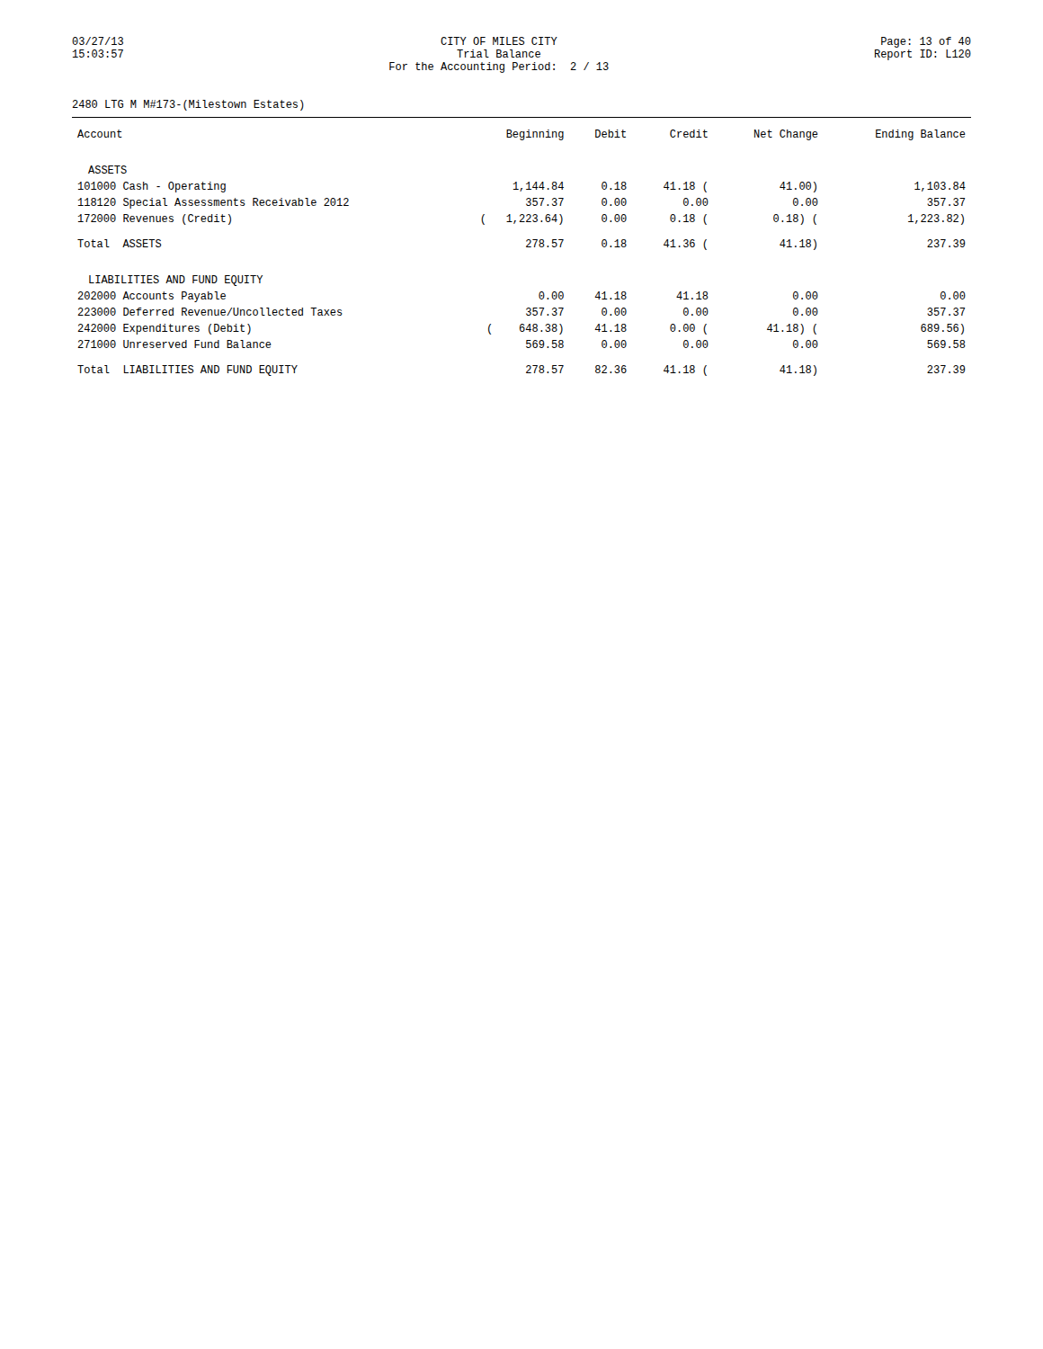03/27/13 15:03:57
CITY OF MILES CITY Trial Balance For the Accounting Period: 2 / 13
Page: 13 of 40 Report ID: L120
2480 LTG M M#173-(Milestown Estates)
| Account | Beginning | Debit | Credit | Net Change | Ending Balance |
| --- | --- | --- | --- | --- | --- |
| ASSETS | | | | | |
| 101000 Cash - Operating | 1,144.84 | 0.18 | 41.18 ( | 41.00) | 1,103.84 |
| 118120 Special Assessments Receivable 2012 | 357.37 | 0.00 | 0.00 | 0.00 | 357.37 |
| 172000 Revenues (Credit) | ( 1,223.64) | 0.00 | 0.18 ( | 0.18) ( | 1,223.82) |
| Total ASSETS | 278.57 | 0.18 | 41.36 ( | 41.18) | 237.39 |
| LIABILITIES AND FUND EQUITY | | | | | |
| 202000 Accounts Payable | 0.00 | 41.18 | 41.18 | 0.00 | 0.00 |
| 223000 Deferred Revenue/Uncollected Taxes | 357.37 | 0.00 | 0.00 | 0.00 | 357.37 |
| 242000 Expenditures (Debit) | ( 648.38) | 41.18 | 0.00 ( | 41.18) ( | 689.56) |
| 271000 Unreserved Fund Balance | 569.58 | 0.00 | 0.00 | 0.00 | 569.58 |
| Total LIABILITIES AND FUND EQUITY | 278.57 | 82.36 | 41.18 ( | 41.18) | 237.39 |